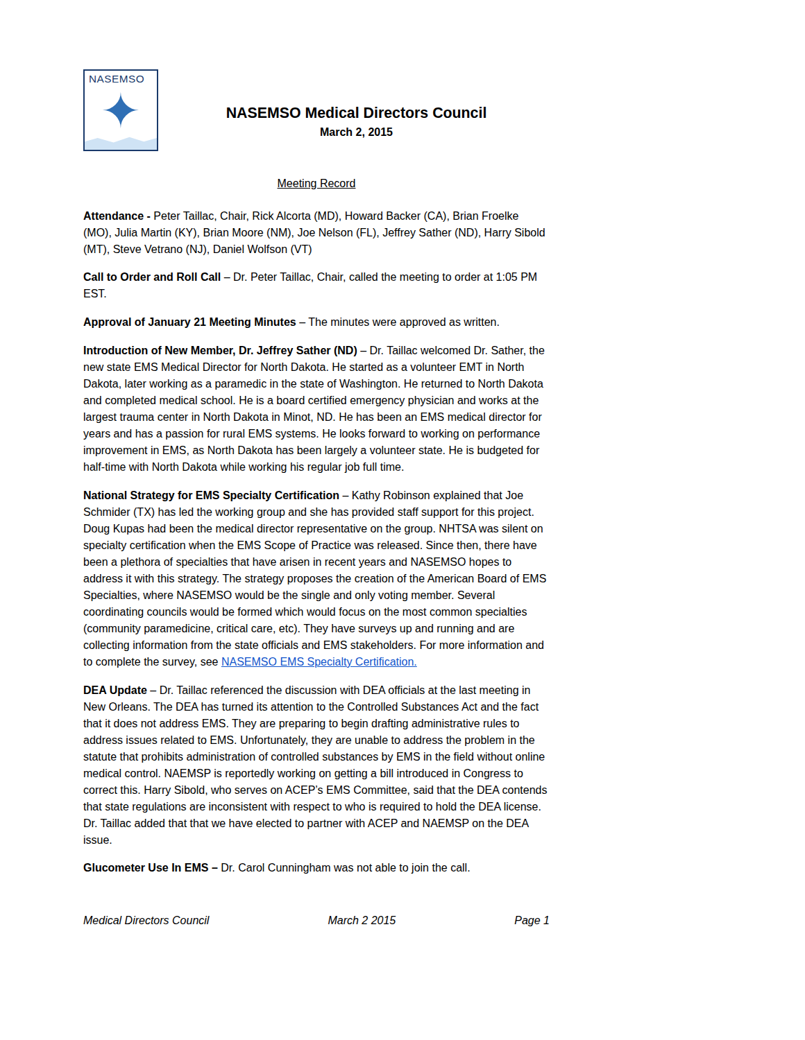NASEMSO
✦
NASEMSO Medical Directors Council
March 2, 2015
Meeting Record
Attendance - Peter Taillac, Chair, Rick Alcorta (MD), Howard Backer (CA), Brian Froelke (MO), Julia Martin (KY), Brian Moore (NM), Joe Nelson (FL), Jeffrey Sather (ND), Harry Sibold (MT), Steve Vetrano (NJ), Daniel Wolfson (VT)
Call to Order and Roll Call – Dr. Peter Taillac, Chair, called the meeting to order at 1:05 PM EST.
Approval of January 21 Meeting Minutes – The minutes were approved as written.
Introduction of New Member, Dr. Jeffrey Sather (ND) – Dr. Taillac welcomed Dr. Sather, the new state EMS Medical Director for North Dakota. He started as a volunteer EMT in North Dakota, later working as a paramedic in the state of Washington. He returned to North Dakota and completed medical school. He is a board certified emergency physician and works at the largest trauma center in North Dakota in Minot, ND. He has been an EMS medical director for years and has a passion for rural EMS systems. He looks forward to working on performance improvement in EMS, as North Dakota has been largely a volunteer state. He is budgeted for half-time with North Dakota while working his regular job full time.
National Strategy for EMS Specialty Certification – Kathy Robinson explained that Joe Schmider (TX) has led the working group and she has provided staff support for this project. Doug Kupas had been the medical director representative on the group. NHTSA was silent on specialty certification when the EMS Scope of Practice was released. Since then, there have been a plethora of specialties that have arisen in recent years and NASEMSO hopes to address it with this strategy. The strategy proposes the creation of the American Board of EMS Specialties, where NASEMSO would be the single and only voting member. Several coordinating councils would be formed which would focus on the most common specialties (community paramedicine, critical care, etc). They have surveys up and running and are collecting information from the state officials and EMS stakeholders. For more information and to complete the survey, see NASEMSO EMS Specialty Certification.
DEA Update – Dr. Taillac referenced the discussion with DEA officials at the last meeting in New Orleans. The DEA has turned its attention to the Controlled Substances Act and the fact that it does not address EMS. They are preparing to begin drafting administrative rules to address issues related to EMS. Unfortunately, they are unable to address the problem in the statute that prohibits administration of controlled substances by EMS in the field without online medical control. NAEMSP is reportedly working on getting a bill introduced in Congress to correct this. Harry Sibold, who serves on ACEP’s EMS Committee, said that the DEA contends that state regulations are inconsistent with respect to who is required to hold the DEA license. Dr. Taillac added that that we have elected to partner with ACEP and NAEMSP on the DEA issue.
Glucometer Use In EMS – Dr. Carol Cunningham was not able to join the call.
Medical Directors Council
March 2 2015
Page 1